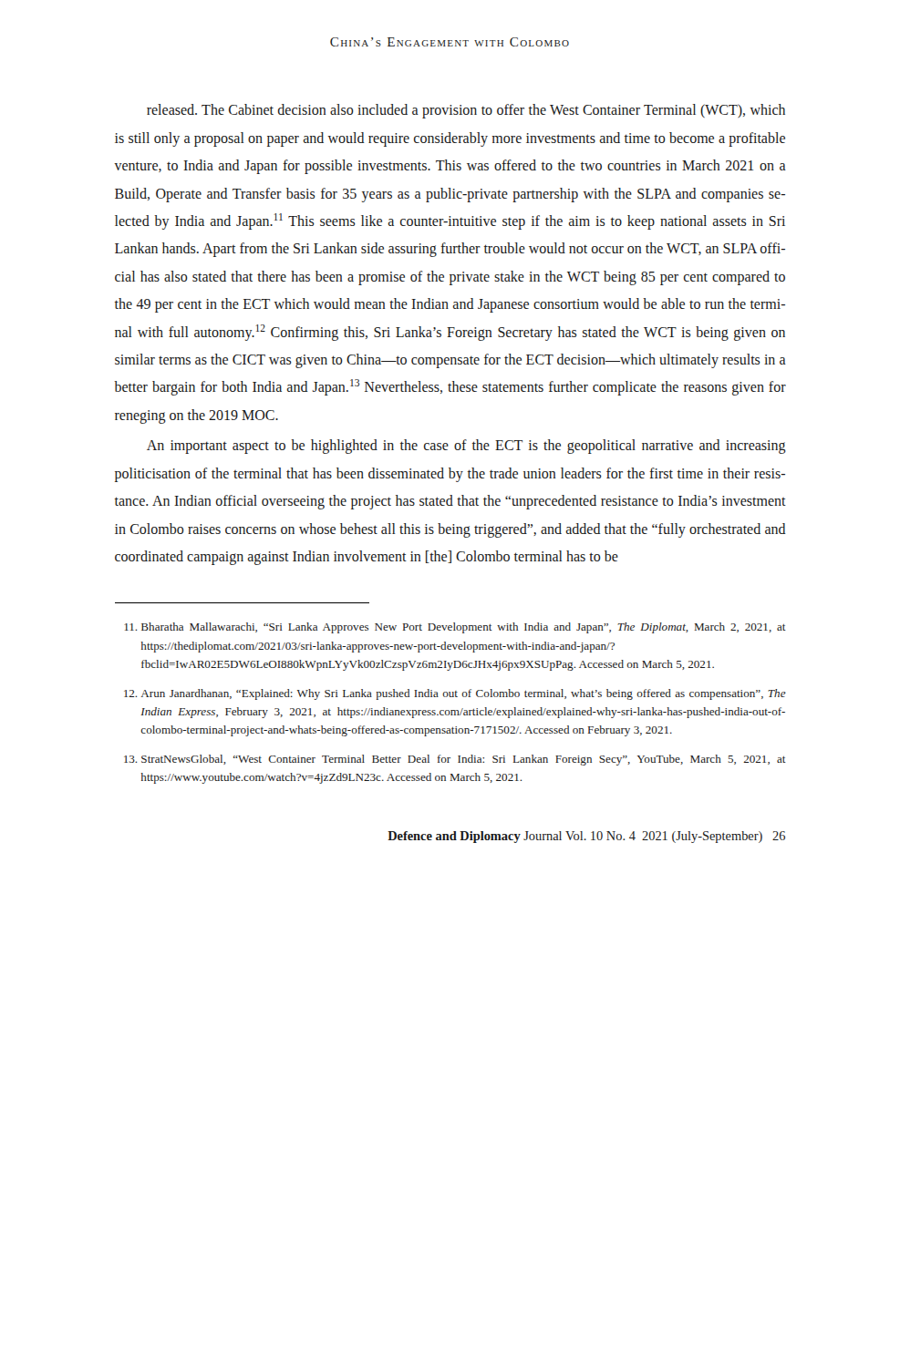China’s Engagement with Colombo
released. The Cabinet decision also included a provision to offer the West Container Terminal (WCT), which is still only a proposal on paper and would require considerably more investments and time to become a profitable venture, to India and Japan for possible investments. This was offered to the two countries in March 2021 on a Build, Operate and Transfer basis for 35 years as a public-private partnership with the SLPA and companies selected by India and Japan.11 This seems like a counter-intuitive step if the aim is to keep national assets in Sri Lankan hands. Apart from the Sri Lankan side assuring further trouble would not occur on the WCT, an SLPA official has also stated that there has been a promise of the private stake in the WCT being 85 per cent compared to the 49 per cent in the ECT which would mean the Indian and Japanese consortium would be able to run the terminal with full autonomy.12 Confirming this, Sri Lanka’s Foreign Secretary has stated the WCT is being given on similar terms as the CICT was given to China—to compensate for the ECT decision—which ultimately results in a better bargain for both India and Japan.13 Nevertheless, these statements further complicate the reasons given for reneging on the 2019 MOC.
An important aspect to be highlighted in the case of the ECT is the geopolitical narrative and increasing politicisation of the terminal that has been disseminated by the trade union leaders for the first time in their resistance. An Indian official overseeing the project has stated that the “unprecedented resistance to India’s investment in Colombo raises concerns on whose behest all this is being triggered”, and added that the “fully orchestrated and coordinated campaign against Indian involvement in [the] Colombo terminal has to be
Bharatha Mallawarachi, “Sri Lanka Approves New Port Development with India and Japan”, The Diplomat, March 2, 2021, at https://thediplomat.com/2021/03/sri-lanka-approves-new-port-development-with-india-and-japan/?fbclid=IwAR02E5DW6LeOI880kWpnLYyVk00zlCzspVz6m2IyD6cJHx4j6px9XSUpPag. Accessed on March 5, 2021.
Arun Janardhanan, “Explained: Why Sri Lanka pushed India out of Colombo terminal, what’s being offered as compensation”, The Indian Express, February 3, 2021, at https://indianexpress.com/article/explained/explained-why-sri-lanka-has-pushed-india-out-of-colombo-terminal-project-and-whats-being-offered-as-compensation-7171502/. Accessed on February 3, 2021.
StratNewsGlobal, “West Container Terminal Better Deal for India: Sri Lankan Foreign Secy”, YouTube, March 5, 2021, at https://www.youtube.com/watch?v=4jzZd9LN23c. Accessed on March 5, 2021.
Defence and Diplomacy Journal Vol. 10 No. 4 2021 (July-September) 26